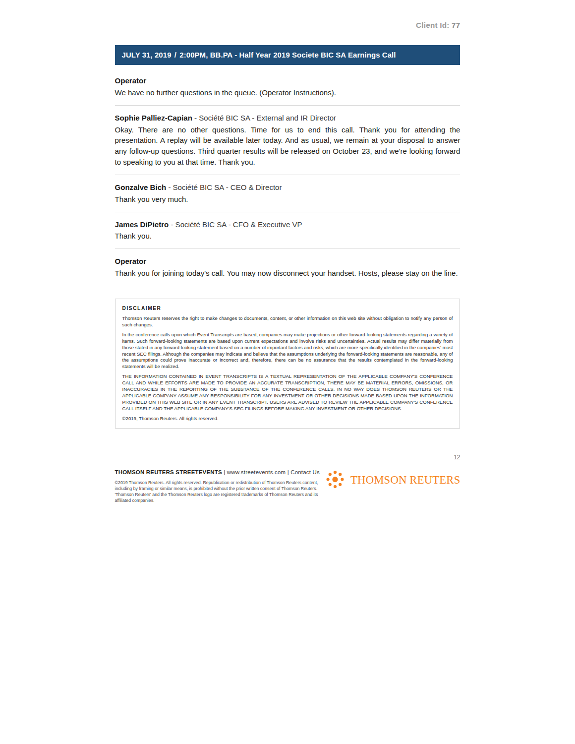Client Id: 77
JULY 31, 2019 / 2:00PM, BB.PA - Half Year 2019 Societe BIC SA Earnings Call
Operator
We have no further questions in the queue. (Operator Instructions).
Sophie Palliez-Capian - Société BIC SA - External and IR Director
Okay. There are no other questions. Time for us to end this call. Thank you for attending the presentation. A replay will be available later today. And as usual, we remain at your disposal to answer any follow-up questions. Third quarter results will be released on October 23, and we're looking forward to speaking to you at that time. Thank you.
Gonzalve Bich - Société BIC SA - CEO & Director
Thank you very much.
James DiPietro - Société BIC SA - CFO & Executive VP
Thank you.
Operator
Thank you for joining today's call. You may now disconnect your handset. Hosts, please stay on the line.
DISCLAIMER
Thomson Reuters reserves the right to make changes to documents, content, or other information on this web site without obligation to notify any person of such changes.
In the conference calls upon which Event Transcripts are based, companies may make projections or other forward-looking statements regarding a variety of items. Such forward-looking statements are based upon current expectations and involve risks and uncertainties. Actual results may differ materially from those stated in any forward-looking statement based on a number of important factors and risks, which are more specifically identified in the companies' most recent SEC filings. Although the companies may indicate and believe that the assumptions underlying the forward-looking statements are reasonable, any of the assumptions could prove inaccurate or incorrect and, therefore, there can be no assurance that the results contemplated in the forward-looking statements will be realized.
The information contained in event transcripts is a textual representation of the applicable company's conference call and while efforts are made to provide an accurate transcription, there may be material errors, omissions, or inaccuracies in the reporting of the substance of the conference calls. In no way does Thomson Reuters or the applicable company assume any responsibility for any investment or other decisions made based upon the information provided on this web site or in any event transcript. Users are advised to review the applicable company's conference call itself and the applicable company's SEC filings before making any investment or other decisions.
©2019, Thomson Reuters. All rights reserved.
12
THOMSON REUTERS STREETEVENTS | www.streetevents.com | Contact Us
©2019 Thomson Reuters. All rights reserved. Republication or redistribution of Thomson Reuters content, including by framing or similar means, is prohibited without the prior written consent of Thomson Reuters. 'Thomson Reuters' and the Thomson Reuters logo are registered trademarks of Thomson Reuters and its affiliated companies.
THOMSON REUTERS